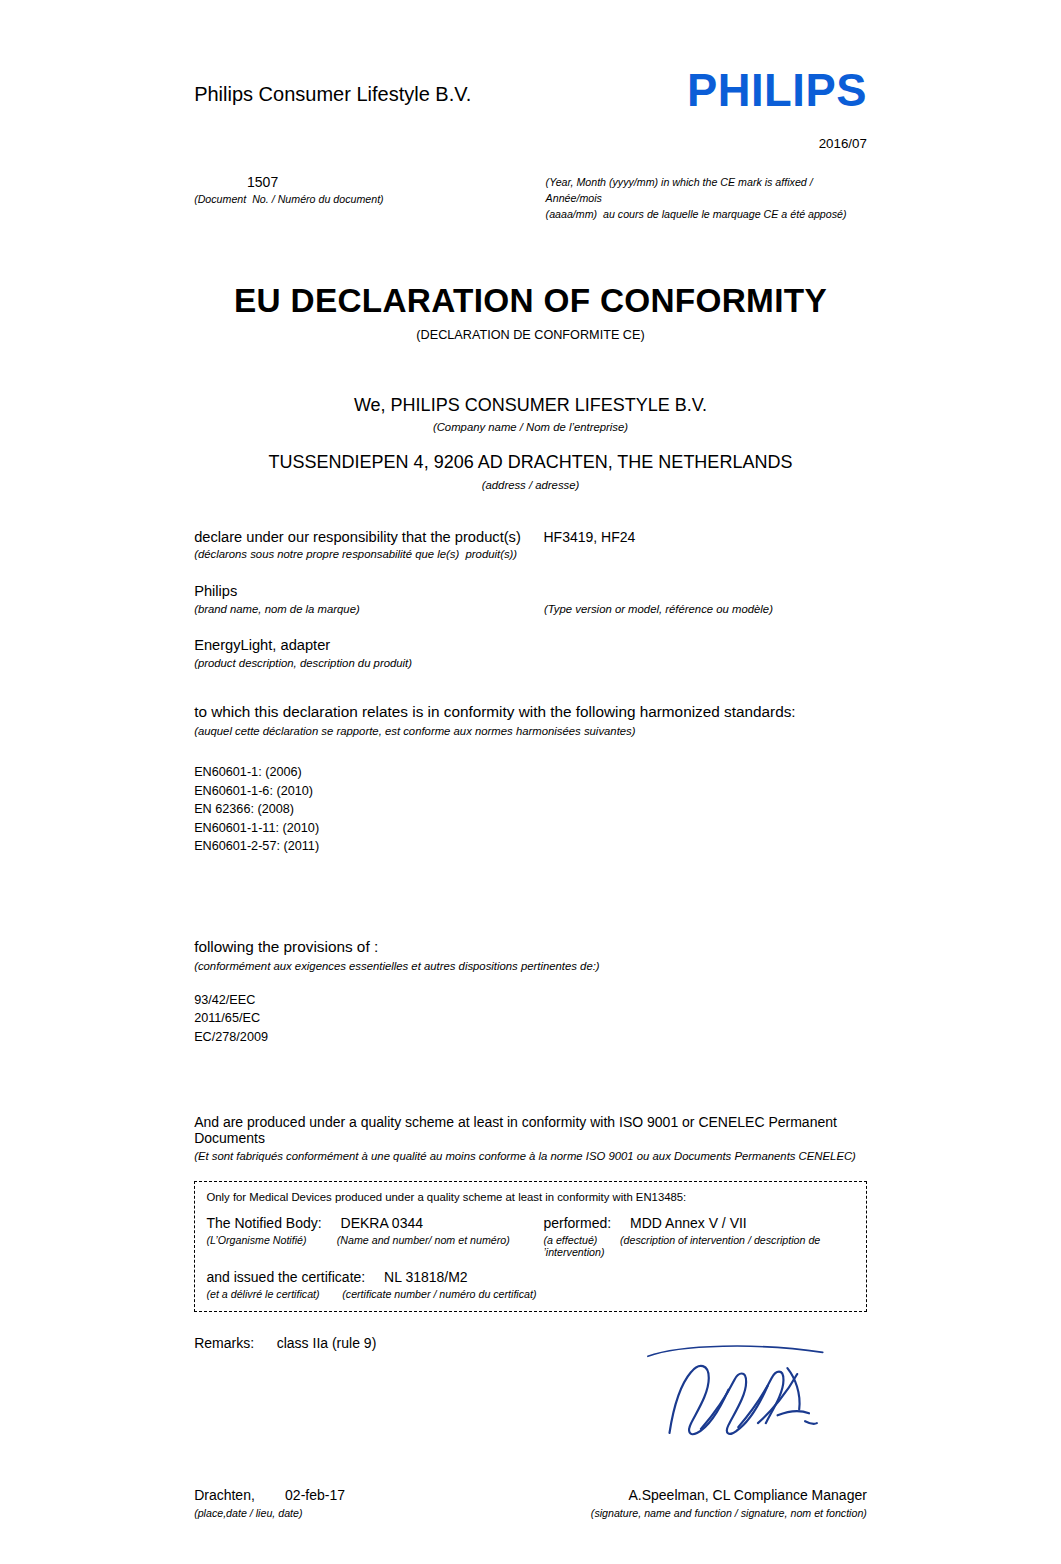Philips Consumer Lifestyle B.V.
PHILIPS
2016/07
1507
(Document No. / Numéro du document)
(Year, Month (yyyy/mm) in which the CE mark is affixed / Année/mois
(aaaa/mm) au cours de laquelle le marquage CE a été apposé)
EU DECLARATION OF CONFORMITY
(DECLARATION DE CONFORMITE CE)
We, PHILIPS CONSUMER LIFESTYLE B.V.
(Company name / Nom de l’entreprise)
TUSSENDIEPEN 4, 9206 AD DRACHTEN, THE NETHERLANDS
(address / adresse)
declare under our responsibility that the product(s) HF3419, HF24
(déclarons sous notre propre responsabilité que le(s) produit(s))
Philips
(brand name, nom de la marque)
(Type version or model, référence ou modèle)
EnergyLight, adapter
(product description, description du produit)
to which this declaration relates is in conformity with the following harmonized standards:
(auquel cette déclaration se rapporte, est conforme aux normes harmonisées suivantes)
EN60601-1: (2006)
EN60601-1-6: (2010)
EN 62366: (2008)
EN60601-1-11: (2010)
EN60601-2-57: (2011)
following the provisions of :
(conformément aux exigences essentielles et autres dispositions pertinentes de:)
93/42/EEC
2011/65/EC
EC/278/2009
And are produced under a quality scheme at least in conformity with ISO 9001 or CENELEC Permanent Documents
(Et sont fabriqués conformément à une qualité au moins conforme à la norme ISO 9001 ou aux Documents Permanents CENELEC)
Only for Medical Devices produced under a quality scheme at least in conformity with EN13485:
The Notified Body: DEKRA 0344
(L’Organisme Notifié)(Name and number/ nom et numéro)
performed: MDD Annex V / VII
(a effectué)(description of intervention / description de ’intervention)
and issued the certificate: NL 31818/M2
(et a délivré le certificat)(certificate number / numéro du certificat)
Remarks:class IIa (rule 9)
Drachten,02-feb-17
(place,date / lieu, date)
A.Speelman, CL Compliance Manager
(signature, name and function / signature, nom et fonction)